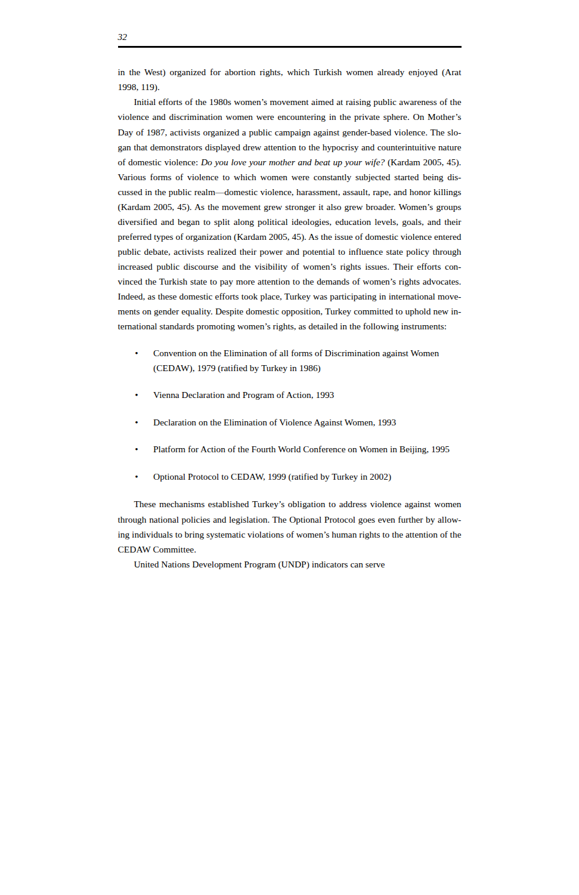32
in the West) organized for abortion rights, which Turkish women already enjoyed (Arat 1998, 119).
Initial efforts of the 1980s women’s movement aimed at raising public awareness of the violence and discrimination women were encountering in the private sphere. On Mother’s Day of 1987, activists organized a public campaign against gender-based violence. The slogan that demonstrators displayed drew attention to the hypocrisy and counterintuitive nature of domestic violence: Do you love your mother and beat up your wife? (Kardam 2005, 45). Various forms of violence to which women were constantly subjected started being discussed in the public realm—domestic violence, harassment, assault, rape, and honor killings (Kardam 2005, 45). As the movement grew stronger it also grew broader. Women’s groups diversified and began to split along political ideologies, education levels, goals, and their preferred types of organization (Kardam 2005, 45). As the issue of domestic violence entered public debate, activists realized their power and potential to influence state policy through increased public discourse and the visibility of women’s rights issues. Their efforts convinced the Turkish state to pay more attention to the demands of women’s rights advocates. Indeed, as these domestic efforts took place, Turkey was participating in international movements on gender equality. Despite domestic opposition, Turkey committed to uphold new international standards promoting women’s rights, as detailed in the following instruments:
Convention on the Elimination of all forms of Discrimination against Women (CEDAW), 1979 (ratified by Turkey in 1986)
Vienna Declaration and Program of Action, 1993
Declaration on the Elimination of Violence Against Women, 1993
Platform for Action of the Fourth World Conference on Women in Beijing, 1995
Optional Protocol to CEDAW, 1999 (ratified by Turkey in 2002)
These mechanisms established Turkey’s obligation to address violence against women through national policies and legislation. The Optional Protocol goes even further by allowing individuals to bring systematic violations of women’s human rights to the attention of the CEDAW Committee.
United Nations Development Program (UNDP) indicators can serve